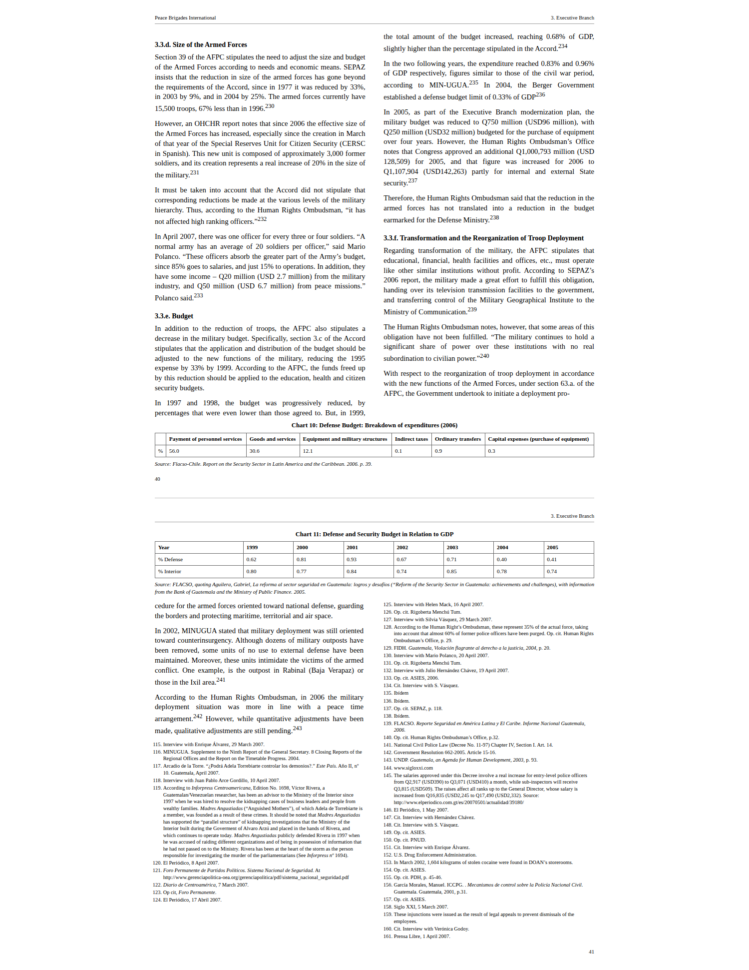Peace Brigades International 3. Executive Branch
3.3.d. Size of the Armed Forces
Section 39 of the AFPC stipulates the need to adjust the size and budget of the Armed Forces according to needs and economic means. SEPAZ insists that the reduction in size of the armed forces has gone beyond the requirements of the Accord, since in 1977 it was reduced by 33%, in 2003 by 9%, and in 2004 by 25%. The armed forces currently have 15,500 troops, 67% less than in 1996.230
However, an OHCHR report notes that since 2006 the effective size of the Armed Forces has increased, especially since the creation in March of that year of the Special Reserves Unit for Citizen Security (CERSC in Spanish). This new unit is composed of approximately 3,000 former soldiers, and its creation represents a real increase of 20% in the size of the military.231
It must be taken into account that the Accord did not stipulate that corresponding reductions be made at the various levels of the military hierarchy. Thus, according to the Human Rights Ombudsman, “it has not affected high ranking officers.”232
In April 2007, there was one officer for every three or four soldiers. “A normal army has an average of 20 soldiers per officer,” said Mario Polanco. “These officers absorb the greater part of the Army’s budget, since 85% goes to salaries, and just 15% to operations. In addition, they have some income – Q20 million (USD 2.7 million) from the military industry, and Q50 million (USD 6.7 million) from peace missions.” Polanco said.233
3.3.e. Budget
In addition to the reduction of troops, the AFPC also stipulates a decrease in the military budget. Specifically, section 3.c of the Accord stipulates that the application and distribution of the budget should be adjusted to the new functions of the military, reducing the 1995 expense by 33% by 1999. According to the AFPC, the funds freed up by this reduction should be applied to the education, health and citizen security budgets.
In 1997 and 1998, the budget was progressively reduced, by percentages that were even lower than those agreed to. But, in 1999, the total amount of the budget increased, reaching 0.68% of GDP, slightly higher than the percentage stipulated in the Accord.234
In the two following years, the expenditure reached 0.83% and 0.96% of GDP respectively, figures similar to those of the civil war period, according to MIN-UGUA.235 In 2004, the Berger Government established a defense budget limit of 0.33% of GDP236
In 2005, as part of the Executive Branch modernization plan, the military budget was reduced to Q750 million (USD96 million), with Q250 million (USD32 million) budgeted for the purchase of equipment over four years. However, the Human Rights Ombudsman’s Office notes that Congress approved an additional Q1,000,793 million (USD 128,509) for 2005, and that figure was increased for 2006 to Q1,107,904 (USD142,263) partly for internal and external State security.237
Therefore, the Human Rights Ombudsman said that the reduction in the armed forces has not translated into a reduction in the budget earmarked for the Defense Ministry.238
3.3.f. Transformation and the Reorganization of Troop Deployment
Regarding transformation of the military, the AFPC stipulates that educational, financial, health facilities and offices, etc., must operate like other similar institutions without profit. According to SEPAZ’s 2006 report, the military made a great effort to fulfill this obligation, handing over its television transmission facilities to the government, and transferring control of the Military Geographical Institute to the Ministry of Communication.239
The Human Rights Ombudsman notes, however, that some areas of this obligation have not been fulfilled. “The military continues to hold a significant share of power over these institutions with no real subordination to civilian power.”240
With respect to the reorganization of troop deployment in accordance with the new functions of the Armed Forces, under section 63.a. of the AFPC, the Government undertook to initiate a deployment pro-
Chart 10: Defense Budget: Breakdown of expenditures (2006)
| | Payment of personnel services | Goods and services | Equipment and military structures | Indirect taxes | Ordinary transfers | Capital expenses (purchase of equipment) |
| --- | --- | --- | --- | --- | --- | --- |
| % | 56.0 | 30.6 | 12.1 | 0.1 | 0.9 | 0.3 |
Source: Flacso-Chile. Report on the Security Sector in Latin America and the Caribbean. 2006. p. 39.
40
3. Executive Branch
Chart 11: Defense and Security Budget in Relation to GDP
| Year | 1999 | 2000 | 2001 | 2002 | 2003 | 2004 | 2005 |
| --- | --- | --- | --- | --- | --- | --- | --- |
| % Defense | 0.62 | 0.81 | 0.93 | 0.67 | 0.71 | 0.40 | 0.41 |
| % Interior | 0.80 | 0.77 | 0.84 | 0.74 | 0.85 | 0.78 | 0.74 |
Source: FLACSO, quoting Aguilera, Gabriel, La reforma al sector seguridad en Guatemala: logros y desafíos (“Reform of the Security Sector in Guatemala: achievements and challenges), with information from the Bank of Guatemala and the Ministry of Public Finance. 2005.
cedure for the armed forces oriented toward national defense, guarding the borders and protecting maritime, territorial and air space.
In 2002, MINUGUA stated that military deployment was still oriented toward counterinsurgency. Although dozens of military outposts have been removed, some units of no use to external defense have been maintained. Moreover, these units intimidate the victims of the armed conflict. One example, is the outpost in Rabinal (Baja Verapaz) or those in the Ixil area.241
According to the Human Rights Ombudsman, in 2006 the military deployment situation was more in line with a peace time arrangement.242 However, while quantitative adjustments have been made, qualitative adjustments are still pending.243
Interview with Enrique Álvarez, 29 March 2007.
MINUGUA. Supplement to the Ninth Report of the General Secretary. 8 Closing Reports of the Regional Offices and the Report on the Timetable Progress. 2004.
Arcadio de la Torre. “¿Podrá Adela Torrebiarte controlar los demonios?.” Este País. Año II, nº 10. Guatemala, April 2007.
Interview with Juan Pablo Arce Gordillo, 10 April 2007.
According to Inforpress Centroamericana, Edition No. 1698, Víctor Rivera, a Guatemalan/Venezuelan researcher, has been an advisor to the Ministry of the Interior since 1997 when he was hired to resolve the kidnapping cases of business leaders and people from wealthy families. Madres Angustiadas (“Anguished Mothers”), of which Adela de Torrebiarte is a member, was founded as a result of these crimes. It should be noted that Madres Angustiadas has supported the “parallel structure” of kidnapping investigations that the Ministry of the Interior built during the Goverment of Alvaro Arzú and placed in the hands of Rivera, and which continues to operate today. Madres Angustiadas publicly defended Rivera in 1997 when he was accused of raiding different organizations and of being in possession of information that he had not passed on to the Ministry. Rivera has been at the heart of the storm as the person responsible for investigating the murder of the parliamentarians (See Inforpress nº 1694).
El Periódico, 8 April 2007.
Foro Permanente de Partidos Políticos. Sistema Nacional de Seguridad. At http://www.gerenciapolitica-oea.org/gerenciapolitica/pdf/sistema_nacional_seguridad.pdf
Diario de Centroamérica, 7 March 2007.
Op cit, Foro Permanente.
El Periódico, 17 Abril 2007.
Interview with Helen Mack, 16 April 2007.
Op. cit. Rigoberta Menchú Tum.
Interview with Silvia Vásquez, 29 March 2007.
According to the Human Right’s Ombudsman, these represent 35% of the actual force, taking into account that almost 60% of former police officers have been purged. Op. cit. Human Rights Ombudsman’s Office, p. 29.
FIDH. Guatemala, Violación flagrante al derecho a la justicia, 2004, p. 20.
Interview with Mario Polanco, 20 April 2007.
Op. cit. Rigoberta Menchú Tum.
Interview with Julio Hernández Chávez, 19 April 2007.
Op. cit. ASIES, 2006.
Cit. Interview with S. Vásquez.
Ibídem
Ibídem.
Op. cit. SEPAZ, p. 118.
Ibídem.
FLACSO. Reporte Seguridad en América Latina y El Caribe. Informe Nacional Guatemala, 2006.
Op. cit. Human Rights Ombudsman’s Office, p.32.
National Civil Police Law (Decree No. 11-97) Chapter IV, Section I. Art. 14.
Government Resolution 662-2005. Article 15-16.
UNDP. Guatemala, an Agenda for Human Development, 2003, p. 93.
www.sigloxxi.com
The salaries approved under this Decree involve a real increase for entry-level police officers from Q2,917 (USD390) to Q3,071 (USD410) a month, while sub-inspectors will receive Q3,815 (USD509). The raises affect all ranks up to the General Director, whose salary is increased from Q16,835 (USD2,245 to Q17,490 (USD2,332). Source: http://www.elperiodico.com.gt/es/20070501/actualidad/39180/
El Periódico, 1 May 2007.
Cit. Interview with Hernández Chávez.
Cit. Interview with S. Vásquez.
Op. cit. ASIES.
Op. cit. PNUD.
Cit. Interview with Enrique Álvarez.
U.S. Drug Enforcement Administration.
In March 2002, 1,604 kilograms of stolen cocaine were found in DOAN’s storerooms.
Op. cit. ASIES.
Op. cit. PDH, p. 45-46.
García Morales, Manuel. ICCPG. . Mecanismos de control sobre la Policía Nacional Civil. Guatemala. Guatemala, 2001, p.31.
Op. cit. ASIES.
Siglo XXI, 5 March 2007.
These injunctions were issued as the result of legal appeals to prevent dismissals of the employees.
Cit. Interview with Verónica Godoy.
Prensa Libre, 1 April 2007.
41